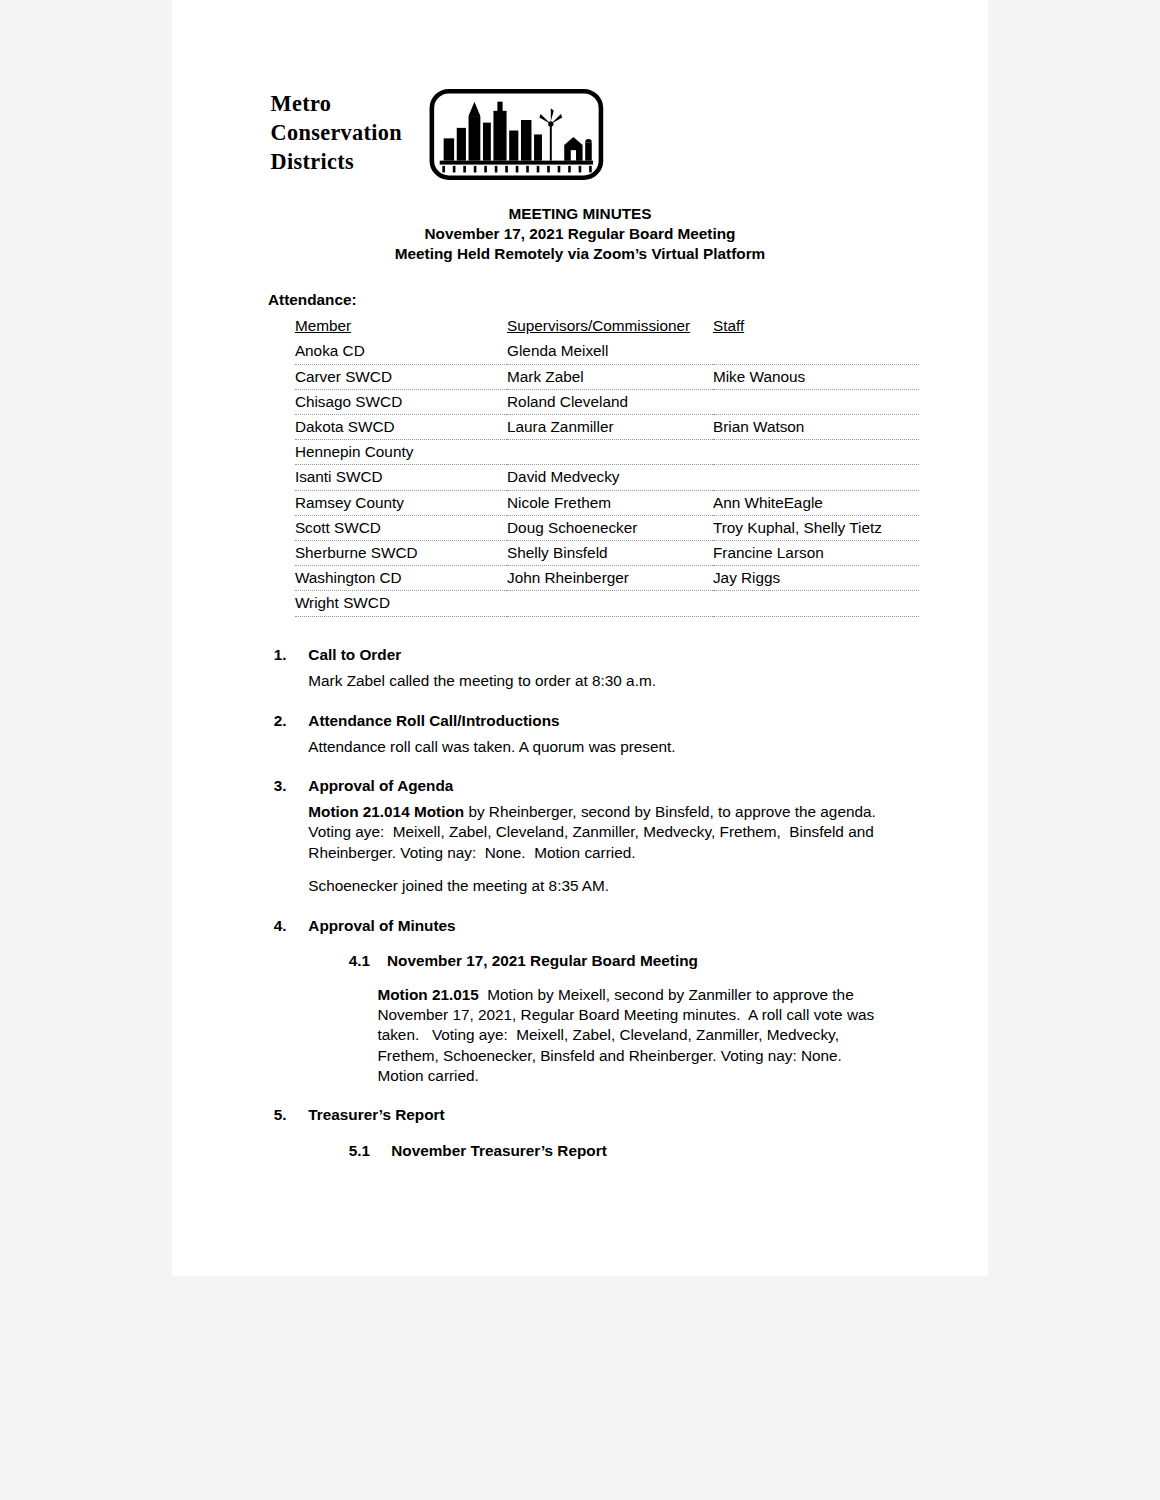Metro Conservation Districts
MEETING MINUTES
November 17, 2021 Regular Board Meeting
Meeting Held Remotely via Zoom’s Virtual Platform
Attendance:
| Member | Supervisors/Commissioner | Staff |
| --- | --- | --- |
| Anoka CD | Glenda Meixell | |
| Carver SWCD | Mark Zabel | Mike Wanous |
| Chisago SWCD | Roland Cleveland | |
| Dakota SWCD | Laura Zanmiller | Brian Watson |
| Hennepin County | | |
| Isanti SWCD | David Medvecky | |
| Ramsey County | Nicole Frethem | Ann WhiteEagle |
| Scott SWCD | Doug Schoenecker | Troy Kuphal, Shelly Tietz |
| Sherburne SWCD | Shelly Binsfeld | Francine Larson |
| Washington CD | John Rheinberger | Jay Riggs |
| Wright SWCD | | |
Call to Order
Mark Zabel called the meeting to order at 8:30 a.m.
Attendance Roll Call/Introductions
Attendance roll call was taken. A quorum was present.
Approval of Agenda
Motion 21.014 Motion by Rheinberger, second by Binsfeld, to approve the agenda. Voting aye: Meixell, Zabel, Cleveland, Zanmiller, Medvecky, Frethem, Binsfeld and Rheinberger. Voting nay: None. Motion carried.
Schoenecker joined the meeting at 8:35 AM.
Approval of Minutes
4.1 November 17, 2021 Regular Board Meeting
Motion 21.015 Motion by Meixell, second by Zanmiller to approve the November 17, 2021, Regular Board Meeting minutes. A roll call vote was taken. Voting aye: Meixell, Zabel, Cleveland, Zanmiller, Medvecky, Frethem, Schoenecker, Binsfeld and Rheinberger. Voting nay: None. Motion carried.
Treasurer’s Report
5.1 November Treasurer’s Report